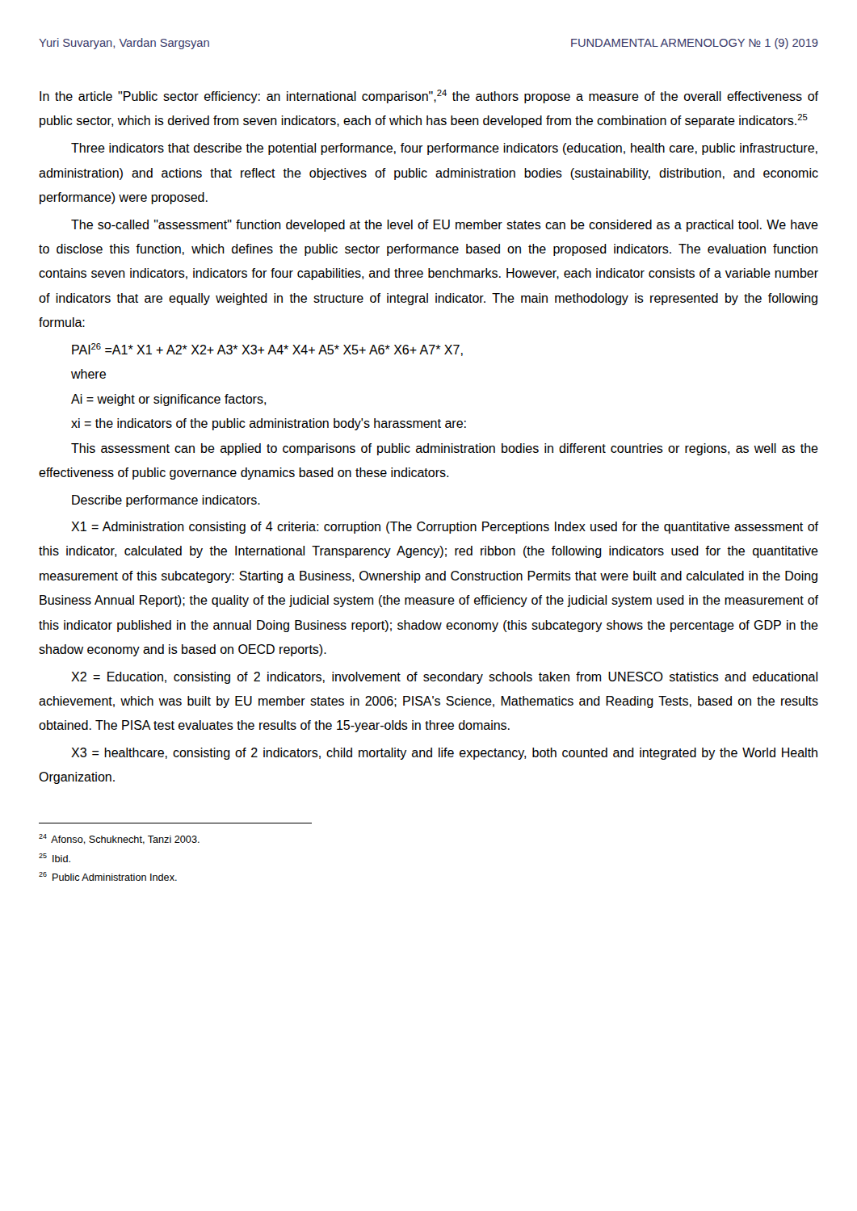Yuri Suvaryan, Vardan Sargsyan
FUNDAMENTAL ARMENOLOGY № 1 (9) 2019
In the article "Public sector efficiency: an international comparison",24 the authors propose a measure of the overall effectiveness of public sector, which is derived from seven indicators, each of which has been developed from the combination of separate indicators.25
Three indicators that describe the potential performance, four performance indicators (education, health care, public infrastructure, administration) and actions that reflect the objectives of public administration bodies (sustainability, distribution, and economic performance) were proposed.
The so-called "assessment" function developed at the level of EU member states can be considered as a practical tool. We have to disclose this function, which defines the public sector performance based on the proposed indicators. The evaluation function contains seven indicators, indicators for four capabilities, and three benchmarks. However, each indicator consists of a variable number of indicators that are equally weighted in the structure of integral indicator. The main methodology is represented by the following formula:
PAI26 =A1* X1 + A2* X2+ A3* X3+ A4* X4+ A5* X5+ A6* X6+ A7* X7,
where
Ai = weight or significance factors,
xi = the indicators of the public administration body's harassment are:
This assessment can be applied to comparisons of public administration bodies in different countries or regions, as well as the effectiveness of public governance dynamics based on these indicators.
Describe performance indicators.
X1 = Administration consisting of 4 criteria: corruption (The Corruption Perceptions Index used for the quantitative assessment of this indicator, calculated by the International Transparency Agency); red ribbon (the following indicators used for the quantitative measurement of this subcategory: Starting a Business, Ownership and Construction Permits that were built and calculated in the Doing Business Annual Report); the quality of the judicial system (the measure of efficiency of the judicial system used in the measurement of this indicator published in the annual Doing Business report); shadow economy (this subcategory shows the percentage of GDP in the shadow economy and is based on OECD reports).
X2 = Education, consisting of 2 indicators, involvement of secondary schools taken from UNESCO statistics and educational achievement, which was built by EU member states in 2006; PISA's Science, Mathematics and Reading Tests, based on the results obtained. The PISA test evaluates the results of the 15-year-olds in three domains.
X3 = healthcare, consisting of 2 indicators, child mortality and life expectancy, both counted and integrated by the World Health Organization.
24 Afonso, Schuknecht, Tanzi 2003.
25 Ibid.
26 Public Administration Index.